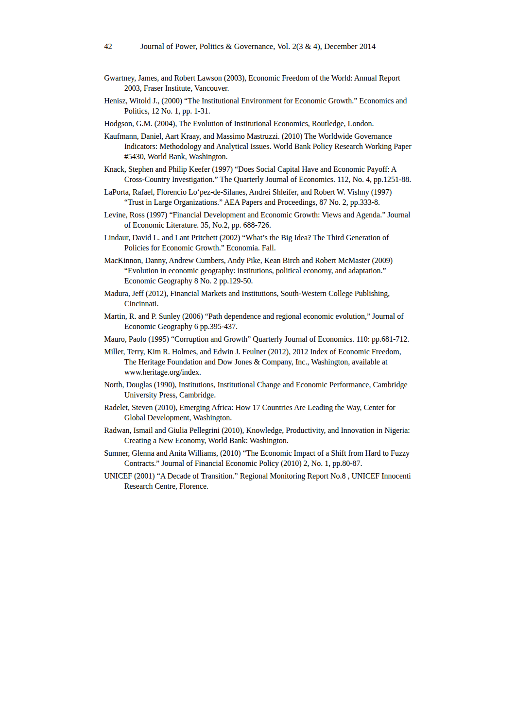42 Journal of Power, Politics & Governance, Vol. 2(3 & 4), December 2014
Gwartney, James, and Robert Lawson (2003), Economic Freedom of the World: Annual Report 2003, Fraser Institute, Vancouver.
Henisz, Witold J., (2000) “The Institutional Environment for Economic Growth.” Economics and Politics, 12 No. 1, pp. 1-31.
Hodgson, G.M. (2004), The Evolution of Institutional Economics, Routledge, London.
Kaufmann, Daniel, Aart Kraay, and Massimo Mastruzzi. (2010) The Worldwide Governance Indicators: Methodology and Analytical Issues. World Bank Policy Research Working Paper #5430, World Bank, Washington.
Knack, Stephen and Philip Keefer (1997) “Does Social Capital Have and Economic Payoff: A Cross-Country Investigation.” The Quarterly Journal of Economics. 112, No. 4, pp.1251-88.
LaPorta, Rafael, Florencio Lo‘pez-de-Silanes, Andrei Shleifer, and Robert W. Vishny (1997) “Trust in Large Organizations.” AEA Papers and Proceedings, 87 No. 2, pp.333-8.
Levine, Ross (1997) “Financial Development and Economic Growth: Views and Agenda.” Journal of Economic Literature. 35, No.2, pp. 688-726.
Lindaur, David L. and Lant Pritchett (2002) “What’s the Big Idea? The Third Generation of Policies for Economic Growth.” Economia. Fall.
MacKinnon, Danny, Andrew Cumbers, Andy Pike, Kean Birch and Robert McMaster (2009) “Evolution in economic geography: institutions, political economy, and adaptation.” Economic Geography 8 No. 2 pp.129-50.
Madura, Jeff (2012), Financial Markets and Institutions, South-Western College Publishing, Cincinnati.
Martin, R. and P. Sunley (2006) “Path dependence and regional economic evolution,” Journal of Economic Geography 6 pp.395-437.
Mauro, Paolo (1995) “Corruption and Growth” Quarterly Journal of Economics. 110: pp.681-712.
Miller, Terry, Kim R. Holmes, and Edwin J. Feulner (2012), 2012 Index of Economic Freedom, The Heritage Foundation and Dow Jones & Company, Inc., Washington, available at www.heritage.org/index.
North, Douglas (1990), Institutions, Institutional Change and Economic Performance, Cambridge University Press, Cambridge.
Radelet, Steven (2010), Emerging Africa: How 17 Countries Are Leading the Way, Center for Global Development, Washington.
Radwan, Ismail and Giulia Pellegrini (2010), Knowledge, Productivity, and Innovation in Nigeria: Creating a New Economy, World Bank: Washington.
Sumner, Glenna and Anita Williams, (2010) “The Economic Impact of a Shift from Hard to Fuzzy Contracts.” Journal of Financial Economic Policy (2010) 2, No. 1, pp.80-87.
UNICEF (2001) “A Decade of Transition.” Regional Monitoring Report No.8 , UNICEF Innocenti Research Centre, Florence.